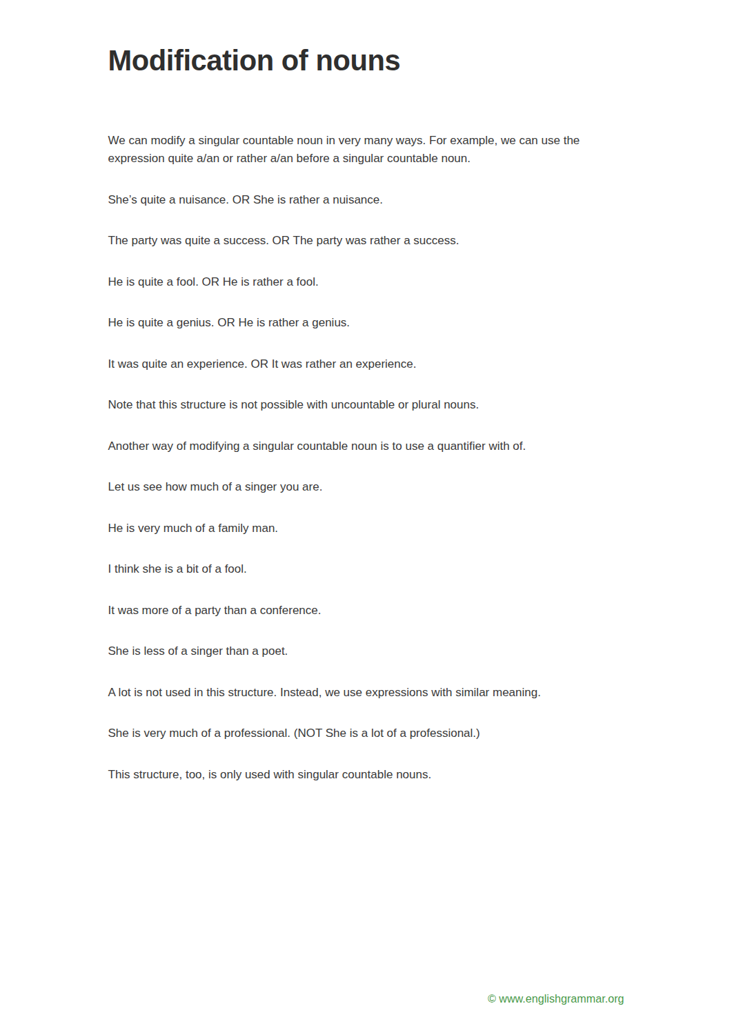Modification of nouns
We can modify a singular countable noun in very many ways. For example, we can use the expression quite a/an or rather a/an before a singular countable noun.
She’s quite a nuisance. OR She is rather a nuisance.
The party was quite a success. OR The party was rather a success.
He is quite a fool. OR He is rather a fool.
He is quite a genius. OR He is rather a genius.
It was quite an experience. OR It was rather an experience.
Note that this structure is not possible with uncountable or plural nouns.
Another way of modifying a singular countable noun is to use a quantifier with of.
Let us see how much of a singer you are.
He is very much of a family man.
I think she is a bit of a fool.
It was more of a party than a conference.
She is less of a singer than a poet.
A lot is not used in this structure. Instead, we use expressions with similar meaning.
She is very much of a professional. (NOT She is a lot of a professional.)
This structure, too, is only used with singular countable nouns.
© www.englishgrammar.org